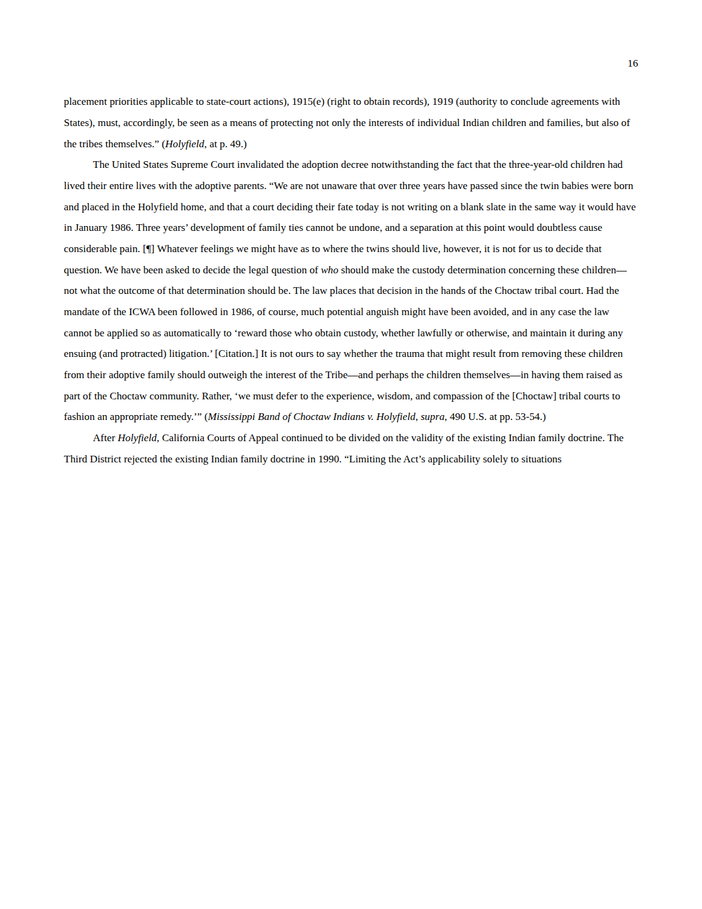16
placement priorities applicable to state-court actions), 1915(e) (right to obtain records), 1919 (authority to conclude agreements with States), must, accordingly, be seen as a means of protecting not only the interests of individual Indian children and families, but also of the tribes themselves.” (Holyfield, at p. 49.)
The United States Supreme Court invalidated the adoption decree notwithstanding the fact that the three-year-old children had lived their entire lives with the adoptive parents. “We are not unaware that over three years have passed since the twin babies were born and placed in the Holyfield home, and that a court deciding their fate today is not writing on a blank slate in the same way it would have in January 1986. Three years’ development of family ties cannot be undone, and a separation at this point would doubtless cause considerable pain. [¶] Whatever feelings we might have as to where the twins should live, however, it is not for us to decide that question. We have been asked to decide the legal question of who should make the custody determination concerning these children—not what the outcome of that determination should be. The law places that decision in the hands of the Choctaw tribal court. Had the mandate of the ICWA been followed in 1986, of course, much potential anguish might have been avoided, and in any case the law cannot be applied so as automatically to ‘reward those who obtain custody, whether lawfully or otherwise, and maintain it during any ensuing (and protracted) litigation.’ [Citation.] It is not ours to say whether the trauma that might result from removing these children from their adoptive family should outweigh the interest of the Tribe—and perhaps the children themselves—in having them raised as part of the Choctaw community. Rather, ‘we must defer to the experience, wisdom, and compassion of the [Choctaw] tribal courts to fashion an appropriate remedy.’” (Mississippi Band of Choctaw Indians v. Holyfield, supra, 490 U.S. at pp. 53-54.)
After Holyfield, California Courts of Appeal continued to be divided on the validity of the existing Indian family doctrine. The Third District rejected the existing Indian family doctrine in 1990. “Limiting the Act’s applicability solely to situations